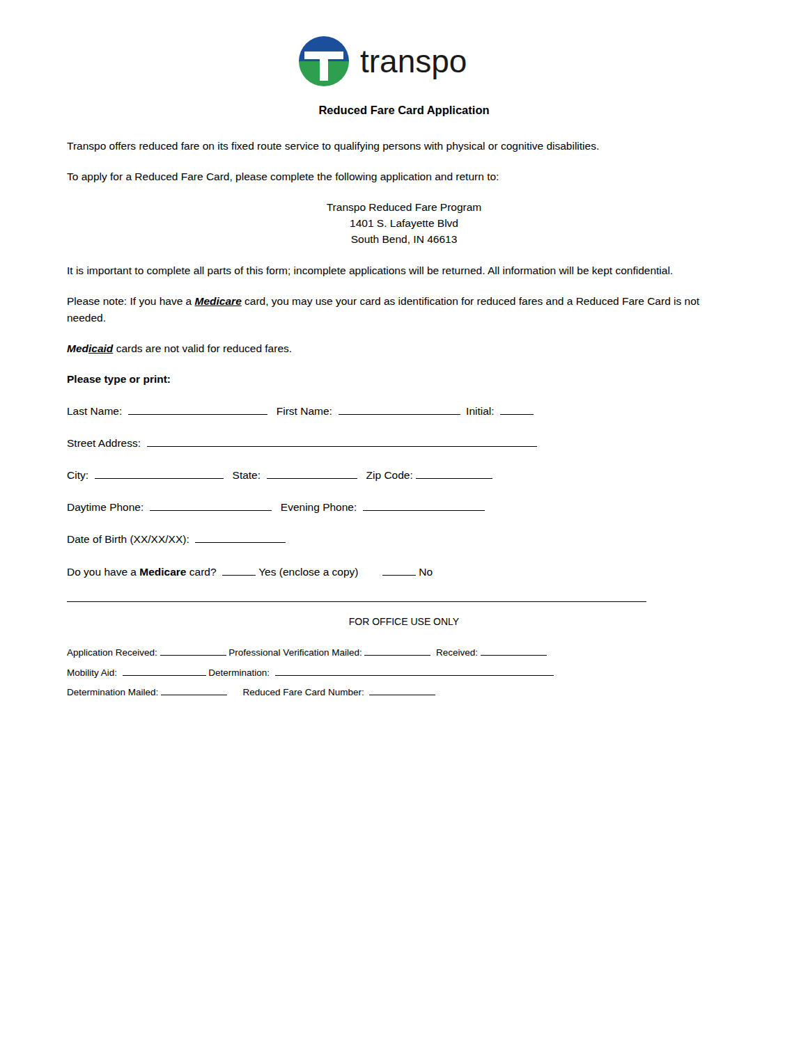transpo
Reduced Fare Card Application
Transpo offers reduced fare on its fixed route service to qualifying persons with physical or cognitive disabilities.
To apply for a Reduced Fare Card, please complete the following application and return to:
Transpo Reduced Fare Program
1401 S. Lafayette Blvd
South Bend, IN 46613
It is important to complete all parts of this form; incomplete applications will be returned. All information will be kept confidential.
Please note: If you have a Medicare card, you may use your card as identification for reduced fares and a Reduced Fare Card is not needed.
Medicaid cards are not valid for reduced fares.
Please type or print:
Last Name: First Name: Initial:
Street Address:
City: State: Zip Code:
Daytime Phone: Evening Phone:
Date of Birth (XX/XX/XX):
Do you have a Medicare card? Yes (enclose a copy) No
FOR OFFICE USE ONLY
Application Received: Professional Verification Mailed: Received:
Mobility Aid: Determination:
Determination Mailed: Reduced Fare Card Number: